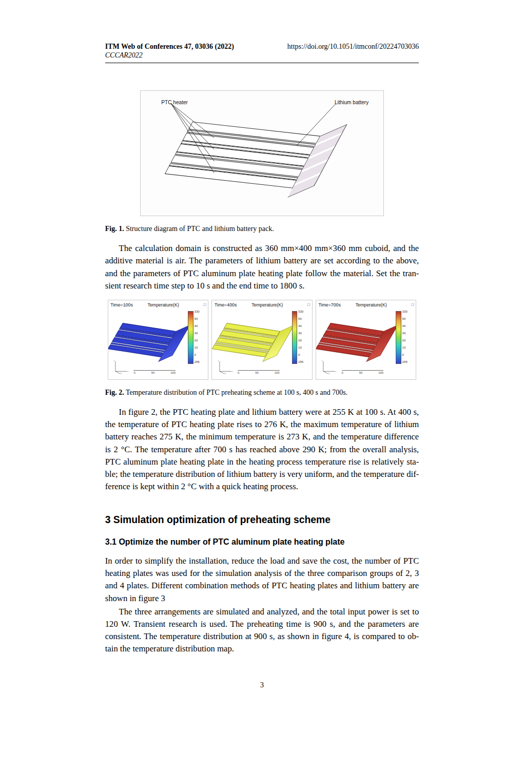ITM Web of Conferences 47, 03036 (2022)
CCCAR2022
https://doi.org/10.1051/itmconf/20224703036
PTC heater
Lithium battery
Fig. 1. Structure diagram of PTC and lithium battery pack.
The calculation domain is constructed as 360 mm×400 mm×360 mm cuboid, and the additive material is air. The parameters of lithium battery are set according to the above, and the parameters of PTC aluminum plate heating plate follow the material. Set the transient research time step to 10 s and the end time to 1800 s.
Time=100sTemperature(K)
□
33050403020100255
x z y
050100
Time=400sTemperature(K)
□
33050403020100255
x z y
050100
Time=700sTemperature(K)
□
33050403020100255
x z y
050100
Fig. 2. Temperature distribution of PTC preheating scheme at 100 s, 400 s and 700s.
In figure 2, the PTC heating plate and lithium battery were at 255 K at 100 s. At 400 s, the temperature of PTC heating plate rises to 276 K, the maximum temperature of lithium battery reaches 275 K, the minimum temperature is 273 K, and the temperature difference is 2 °C. The temperature after 700 s has reached above 290 K; from the overall analysis, PTC aluminum plate heating plate in the heating process temperature rise is relatively stable; the temperature distribution of lithium battery is very uniform, and the temperature difference is kept within 2 °C with a quick heating process.
3 Simulation optimization of preheating scheme
3.1 Optimize the number of PTC aluminum plate heating plate
In order to simplify the installation, reduce the load and save the cost, the number of PTC heating plates was used for the simulation analysis of the three comparison groups of 2, 3 and 4 plates. Different combination methods of PTC heating plates and lithium battery are shown in figure 3
The three arrangements are simulated and analyzed, and the total input power is set to 120 W. Transient research is used. The preheating time is 900 s, and the parameters are consistent. The temperature distribution at 900 s, as shown in figure 4, is compared to obtain the temperature distribution map.
3